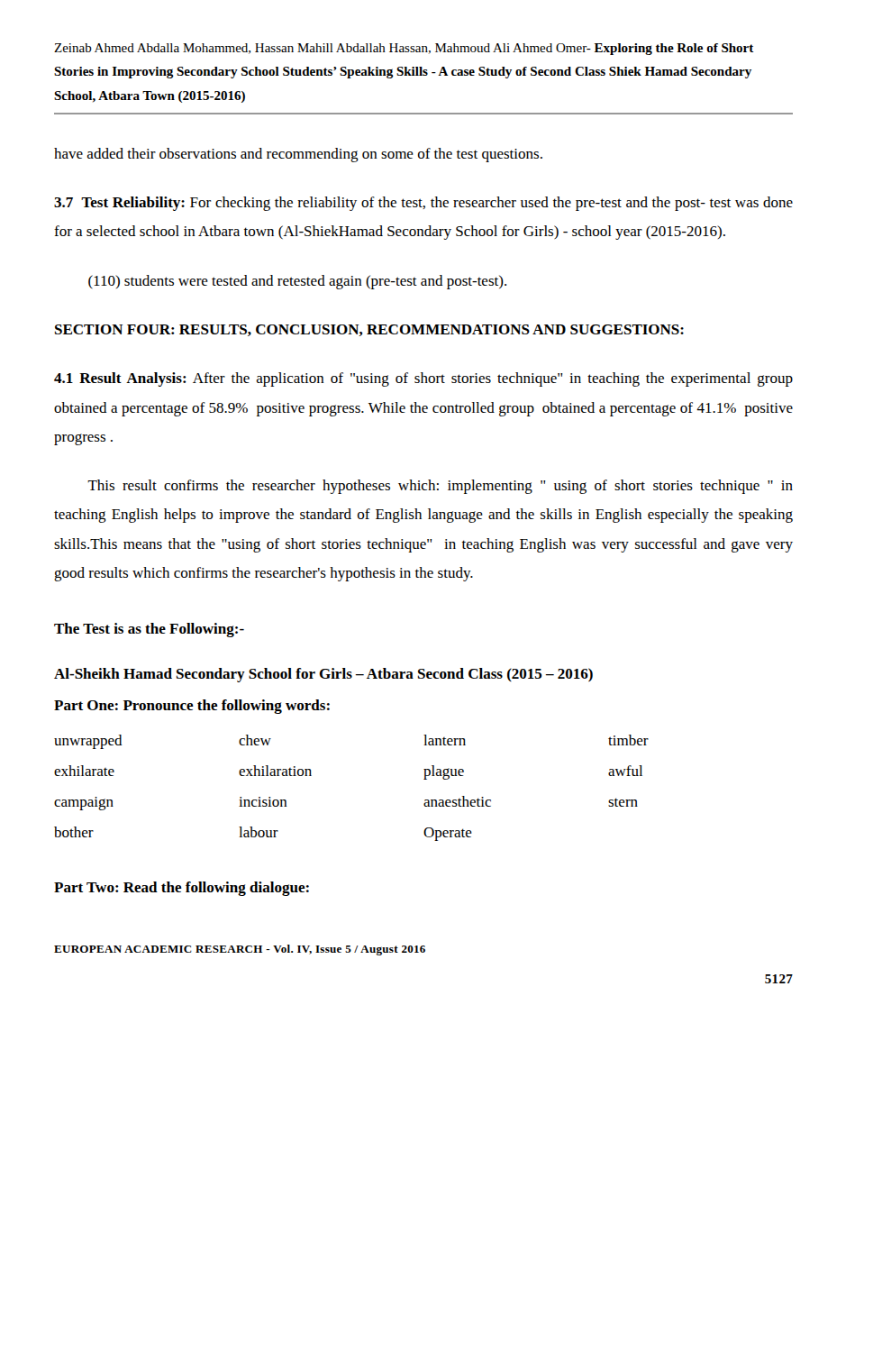Zeinab Ahmed Abdalla Mohammed, Hassan Mahill Abdallah Hassan, Mahmoud Ali Ahmed Omer- Exploring the Role of Short Stories in Improving Secondary School Students’ Speaking Skills - A case Study of Second Class Shiek Hamad Secondary School, Atbara Town (2015-2016)
have added their observations and recommending on some of the test questions.
3.7 Test Reliability: For checking the reliability of the test, the researcher used the pre-test and the post- test was done for a selected school in Atbara town (Al-ShiekHamad Secondary School for Girls) - school year (2015-2016).
(110) students were tested and retested again (pre-test and post-test).
SECTION FOUR: RESULTS, CONCLUSION, RECOMMENDATIONS AND SUGGESTIONS:
4.1 Result Analysis: After the application of "using of short stories technique" in teaching the experimental group obtained a percentage of 58.9% positive progress. While the controlled group obtained a percentage of 41.1% positive progress .
This result confirms the researcher hypotheses which: implementing " using of short stories technique " in teaching English helps to improve the standard of English language and the skills in English especially the speaking skills.This means that the "using of short stories technique" in teaching English was very successful and gave very good results which confirms the researcher's hypothesis in the study.
The Test is as the Following:-
Al-Sheikh Hamad Secondary School for Girls – Atbara Second Class (2015 – 2016)
Part One: Pronounce the following words:
| unwrapped | chew | lantern | timber |
| exhilarate | exhilaration | plague | awful |
| campaign | incision | anaesthetic | stern |
| bother | labour | Operate | |
Part Two: Read the following dialogue:
EUROPEAN ACADEMIC RESEARCH - Vol. IV, Issue 5 / August 2016
5127